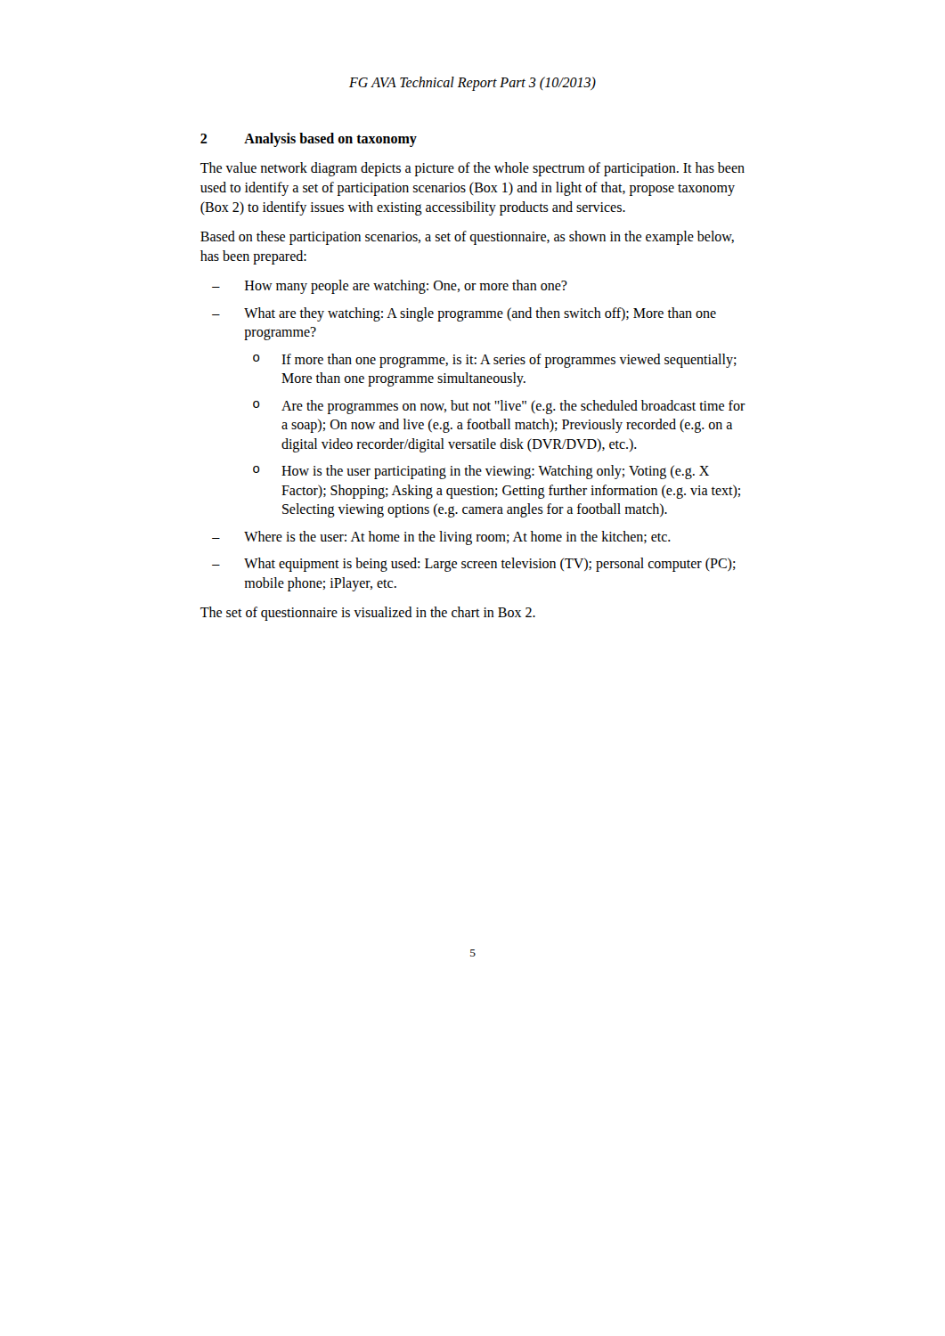FG AVA Technical Report Part 3 (10/2013)
2 Analysis based on taxonomy
The value network diagram depicts a picture of the whole spectrum of participation. It has been used to identify a set of participation scenarios (Box 1) and in light of that, propose taxonomy (Box 2) to identify issues with existing accessibility products and services.
Based on these participation scenarios, a set of questionnaire, as shown in the example below, has been prepared:
How many people are watching: One, or more than one?
What are they watching: A single programme (and then switch off); More than one programme?
If more than one programme, is it: A series of programmes viewed sequentially; More than one programme simultaneously.
Are the programmes on now, but not "live" (e.g. the scheduled broadcast time for a soap); On now and live (e.g. a football match); Previously recorded (e.g. on a digital video recorder/digital versatile disk (DVR/DVD), etc.).
How is the user participating in the viewing: Watching only; Voting (e.g. X Factor); Shopping; Asking a question; Getting further information (e.g. via text); Selecting viewing options (e.g. camera angles for a football match).
Where is the user: At home in the living room; At home in the kitchen; etc.
What equipment is being used: Large screen television (TV); personal computer (PC); mobile phone; iPlayer, etc.
The set of questionnaire is visualized in the chart in Box 2.
5